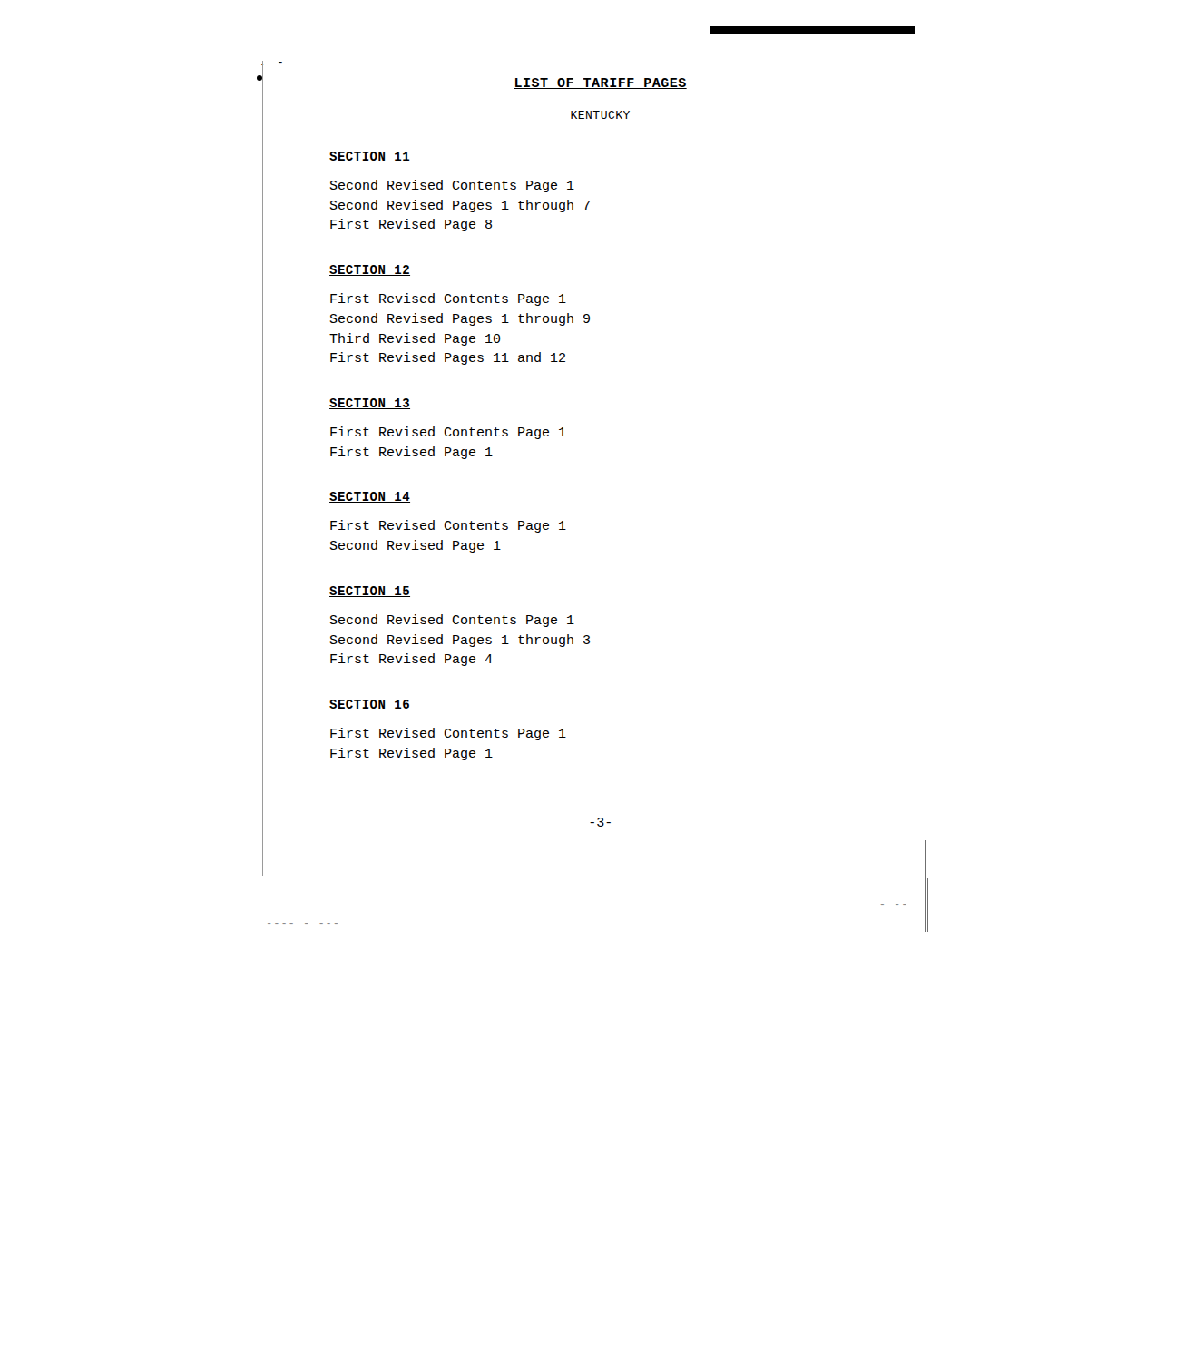. -
- --
---- - ---
LIST OF TARIFF PAGES
KENTUCKY
SECTION 11
Second Revised Contents Page 1 Second Revised Pages 1 through 7 First Revised Page 8
SECTION 12
First Revised Contents Page 1 Second Revised Pages 1 through 9 Third Revised Page 10 First Revised Pages 11 and 12
SECTION 13
First Revised Contents Page 1 First Revised Page 1
SECTION 14
First Revised Contents Page 1 Second Revised Page 1
SECTION 15
Second Revised Contents Page 1 Second Revised Pages 1 through 3 First Revised Page 4
SECTION 16
First Revised Contents Page 1 First Revised Page 1
-3-